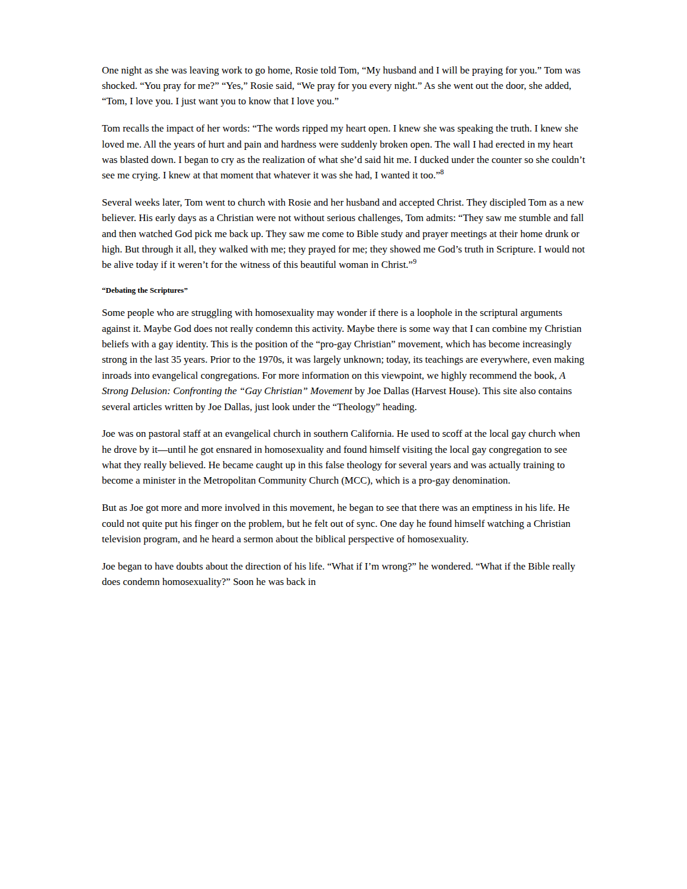One night as she was leaving work to go home, Rosie told Tom, “My husband and I will be praying for you.” Tom was shocked. “You pray for me?” “Yes,” Rosie said, “We pray for you every night.” As she went out the door, she added, “Tom, I love you. I just want you to know that I love you.”
Tom recalls the impact of her words: “The words ripped my heart open. I knew she was speaking the truth. I knew she loved me. All the years of hurt and pain and hardness were suddenly broken open. The wall I had erected in my heart was blasted down. I began to cry as the realization of what she’d said hit me. I ducked under the counter so she couldn’t see me crying. I knew at that moment that whatever it was she had, I wanted it too.”8
Several weeks later, Tom went to church with Rosie and her husband and accepted Christ. They discipled Tom as a new believer. His early days as a Christian were not without serious challenges, Tom admits: “They saw me stumble and fall and then watched God pick me back up. They saw me come to Bible study and prayer meetings at their home drunk or high. But through it all, they walked with me; they prayed for me; they showed me God’s truth in Scripture. I would not be alive today if it weren’t for the witness of this beautiful woman in Christ.”9
“Debating the Scriptures”
Some people who are struggling with homosexuality may wonder if there is a loophole in the scriptural arguments against it. Maybe God does not really condemn this activity. Maybe there is some way that I can combine my Christian beliefs with a gay identity. This is the position of the “pro-gay Christian” movement, which has become increasingly strong in the last 35 years. Prior to the 1970s, it was largely unknown; today, its teachings are everywhere, even making inroads into evangelical congregations. For more information on this viewpoint, we highly recommend the book, A Strong Delusion: Confronting the “Gay Christian” Movement by Joe Dallas (Harvest House). This site also contains several articles written by Joe Dallas, just look under the “Theology” heading.
Joe was on pastoral staff at an evangelical church in southern California. He used to scoff at the local gay church when he drove by it—until he got ensnared in homosexuality and found himself visiting the local gay congregation to see what they really believed. He became caught up in this false theology for several years and was actually training to become a minister in the Metropolitan Community Church (MCC), which is a pro-gay denomination.
But as Joe got more and more involved in this movement, he began to see that there was an emptiness in his life. He could not quite put his finger on the problem, but he felt out of sync. One day he found himself watching a Christian television program, and he heard a sermon about the biblical perspective of homosexuality.
Joe began to have doubts about the direction of his life. “What if I’m wrong?” he wondered. “What if the Bible really does condemn homosexuality?” Soon he was back in